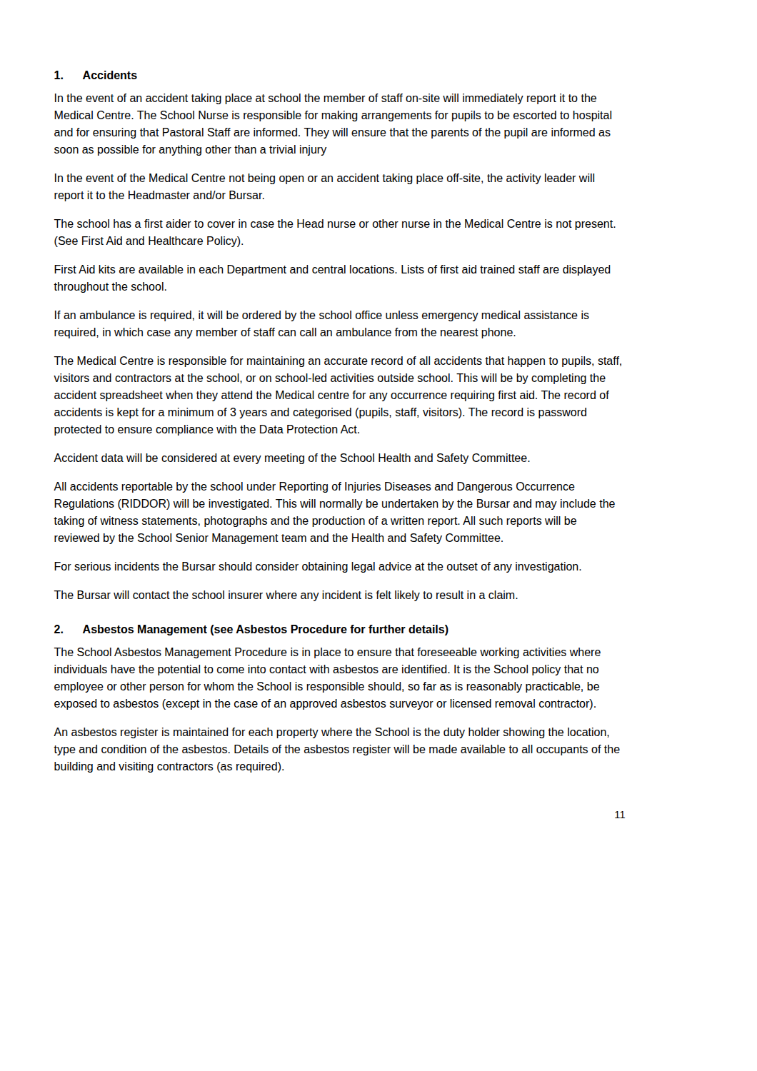1. Accidents
In the event of an accident taking place at school the member of staff on-site will immediately report it to the Medical Centre. The School Nurse is responsible for making arrangements for pupils to be escorted to hospital and for ensuring that Pastoral Staff are informed. They will ensure that the parents of the pupil are informed as soon as possible for anything other than a trivial injury
In the event of the Medical Centre not being open or an accident taking place off-site, the activity leader will report it to the Headmaster and/or Bursar.
The school has a first aider to cover in case the Head nurse or other nurse in the Medical Centre is not present. (See First Aid and Healthcare Policy).
First Aid kits are available in each Department and central locations. Lists of first aid trained staff are displayed throughout the school.
If an ambulance is required, it will be ordered by the school office unless emergency medical assistance is required, in which case any member of staff can call an ambulance from the nearest phone.
The Medical Centre is responsible for maintaining an accurate record of all accidents that happen to pupils, staff, visitors and contractors at the school, or on school-led activities outside school. This will be by completing the accident spreadsheet when they attend the Medical centre for any occurrence requiring first aid. The record of accidents is kept for a minimum of 3 years and categorised (pupils, staff, visitors). The record is password protected to ensure compliance with the Data Protection Act.
Accident data will be considered at every meeting of the School Health and Safety Committee.
All accidents reportable by the school under Reporting of Injuries Diseases and Dangerous Occurrence Regulations (RIDDOR) will be investigated. This will normally be undertaken by the Bursar and may include the taking of witness statements, photographs and the production of a written report. All such reports will be reviewed by the School Senior Management team and the Health and Safety Committee.
For serious incidents the Bursar should consider obtaining legal advice at the outset of any investigation.
The Bursar will contact the school insurer where any incident is felt likely to result in a claim.
2. Asbestos Management (see Asbestos Procedure for further details)
The School Asbestos Management Procedure is in place to ensure that foreseeable working activities where individuals have the potential to come into contact with asbestos are identified. It is the School policy that no employee or other person for whom the School is responsible should, so far as is reasonably practicable, be exposed to asbestos (except in the case of an approved asbestos surveyor or licensed removal contractor).
An asbestos register is maintained for each property where the School is the duty holder showing the location, type and condition of the asbestos. Details of the asbestos register will be made available to all occupants of the building and visiting contractors (as required).
11